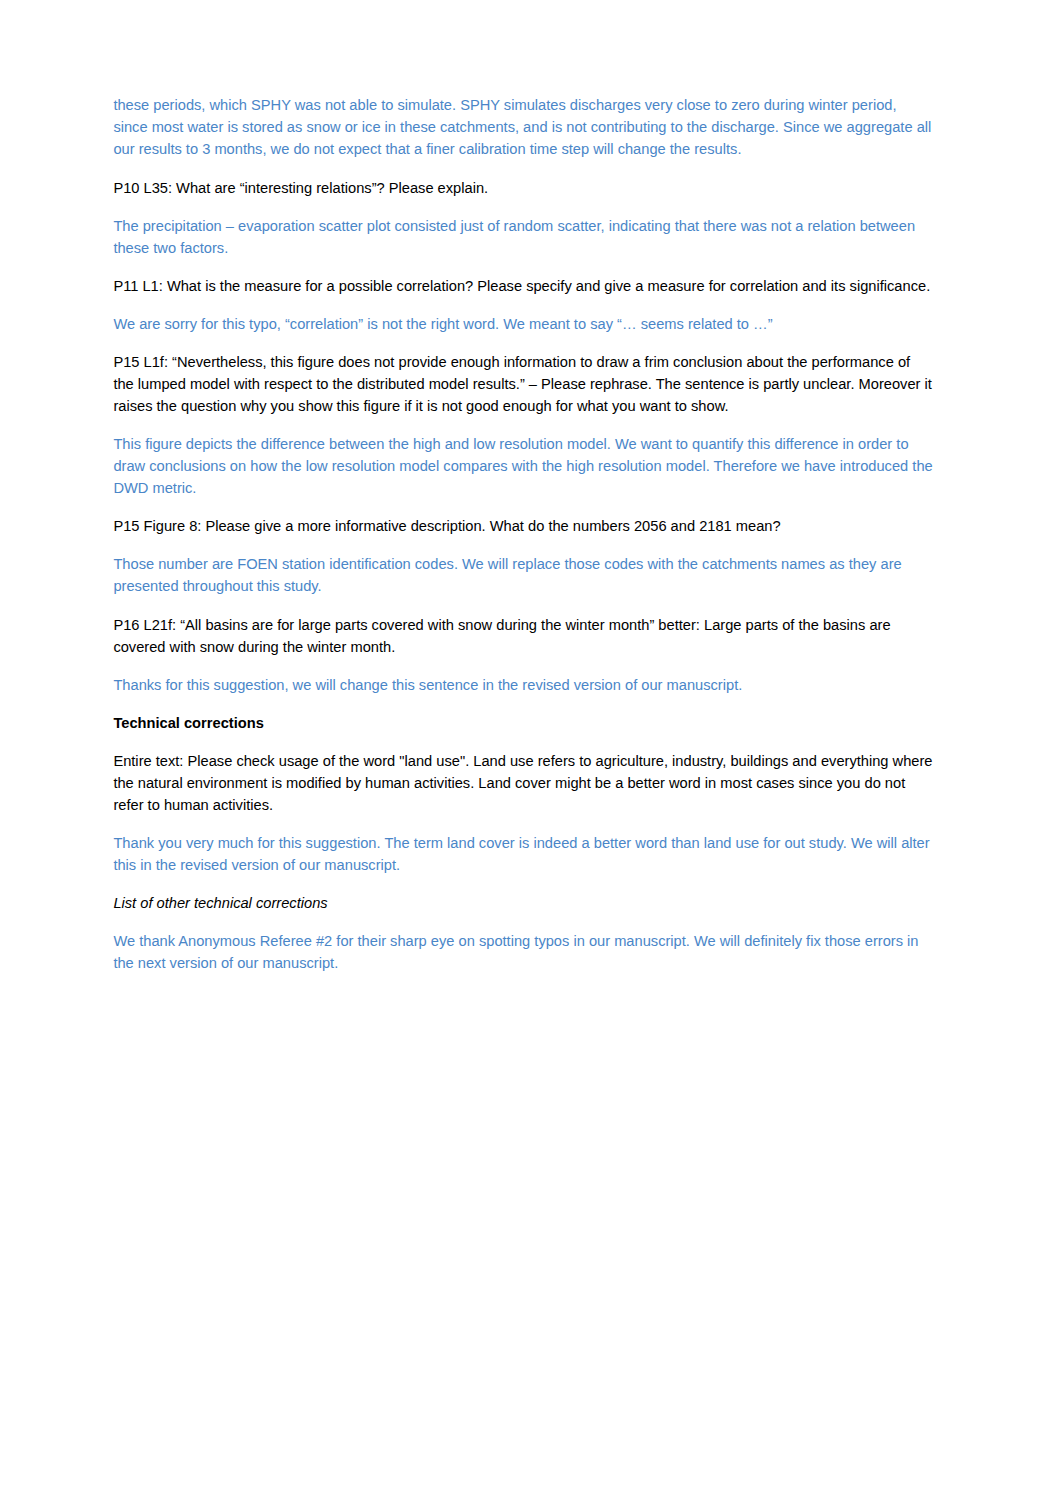these periods, which SPHY was not able to simulate. SPHY simulates discharges very close to zero during winter period, since most water is stored as snow or ice in these catchments, and is not contributing to the discharge. Since we aggregate all our results to 3 months, we do not expect that a finer calibration time step will change the results.
P10 L35: What are “interesting relations”? Please explain.
The precipitation – evaporation scatter plot consisted just of random scatter, indicating that there was not a relation between these two factors.
P11 L1: What is the measure for a possible correlation? Please specify and give a measure for correlation and its significance.
We are sorry for this typo, “correlation” is not the right word. We meant to say “… seems related to …”
P15 L1f: “Nevertheless, this figure does not provide enough information to draw a frim conclusion about the performance of the lumped model with respect to the distributed model results.” – Please rephrase. The sentence is partly unclear. Moreover it raises the question why you show this figure if it is not good enough for what you want to show.
This figure depicts the difference between the high and low resolution model. We want to quantify this difference in order to draw conclusions on how the low resolution model compares with the high resolution model. Therefore we have introduced the DWD metric.
P15 Figure 8: Please give a more informative description. What do the numbers 2056 and 2181 mean?
Those number are FOEN station identification codes. We will replace those codes with the catchments names as they are presented throughout this study.
P16 L21f: “All basins are for large parts covered with snow during the winter month” better: Large parts of the basins are covered with snow during the winter month.
Thanks for this suggestion, we will change this sentence in the revised version of our manuscript.
Technical corrections
Entire text: Please check usage of the word "land use". Land use refers to agriculture, industry, buildings and everything where the natural environment is modified by human activities. Land cover might be a better word in most cases since you do not refer to human activities.
Thank you very much for this suggestion. The term land cover is indeed a better word than land use for out study. We will alter this in the revised version of our manuscript.
List of other technical corrections
We thank Anonymous Referee #2 for their sharp eye on spotting typos in our manuscript. We will definitely fix those errors in the next version of our manuscript.